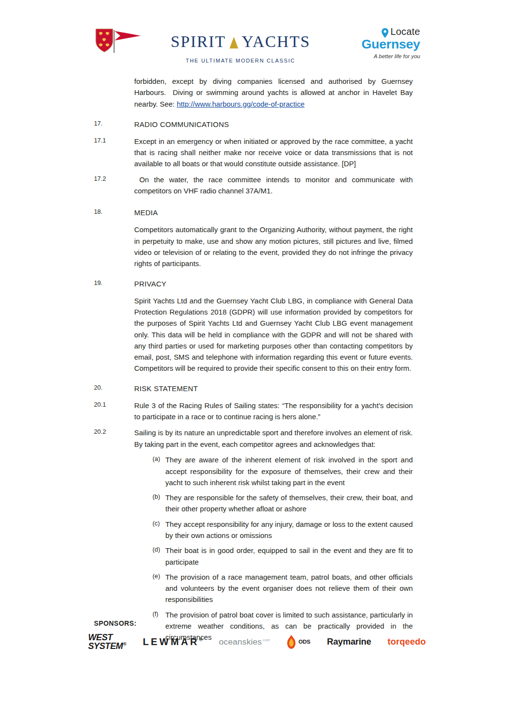SPIRIT YACHTS
The Ultimate Modern Classic
Locate
Guernsey
A better life for you
forbidden, except by diving companies licensed and authorised by Guernsey Harbours. Diving or swimming around yachts is allowed at anchor in Havelet Bay nearby. See: http://www.harbours.gg/code-of-practice
17. RADIO COMMUNICATIONS
17.1 Except in an emergency or when initiated or approved by the race committee, a yacht that is racing shall neither make nor receive voice or data transmissions that is not available to all boats or that would constitute outside assistance. [DP]
17.2 On the water, the race committee intends to monitor and communicate with competitors on VHF radio channel 37A/M1.
18. MEDIA
Competitors automatically grant to the Organizing Authority, without payment, the right in perpetuity to make, use and show any motion pictures, still pictures and live, filmed video or television of or relating to the event, provided they do not infringe the privacy rights of participants.
19. PRIVACY
Spirit Yachts Ltd and the Guernsey Yacht Club LBG, in compliance with General Data Protection Regulations 2018 (GDPR) will use information provided by competitors for the purposes of Spirit Yachts Ltd and Guernsey Yacht Club LBG event management only. This data will be held in compliance with the GDPR and will not be shared with any third parties or used for marketing purposes other than contacting competitors by email, post, SMS and telephone with information regarding this event or future events. Competitors will be required to provide their specific consent to this on their entry form.
20. RISK STATEMENT
20.1 Rule 3 of the Racing Rules of Sailing states: “The responsibility for a yacht’s decision to participate in a race or to continue racing is hers alone.”
20.2 Sailing is by its nature an unpredictable sport and therefore involves an element of risk. By taking part in the event, each competitor agrees and acknowledges that:
(a) They are aware of the inherent element of risk involved in the sport and accept responsibility for the exposure of themselves, their crew and their yacht to such inherent risk whilst taking part in the event
(b) They are responsible for the safety of themselves, their crew, their boat, and their other property whether afloat or ashore
(c) They accept responsibility for any injury, damage or loss to the extent caused by their own actions or omissions
(d) Their boat is in good order, equipped to sail in the event and they are fit to participate
(e) The provision of a race management team, patrol boats, and other officials and volunteers by the event organiser does not relieve them of their own responsibilities
(f) The provision of patrol boat cover is limited to such assistance, particularly in extreme weather conditions, as can be practically provided in the circumstances
SPONSORS:
WEST
SYSTEM®
LEWMAR®
oceanskies.com
ODS
Raymarine
torqeedo